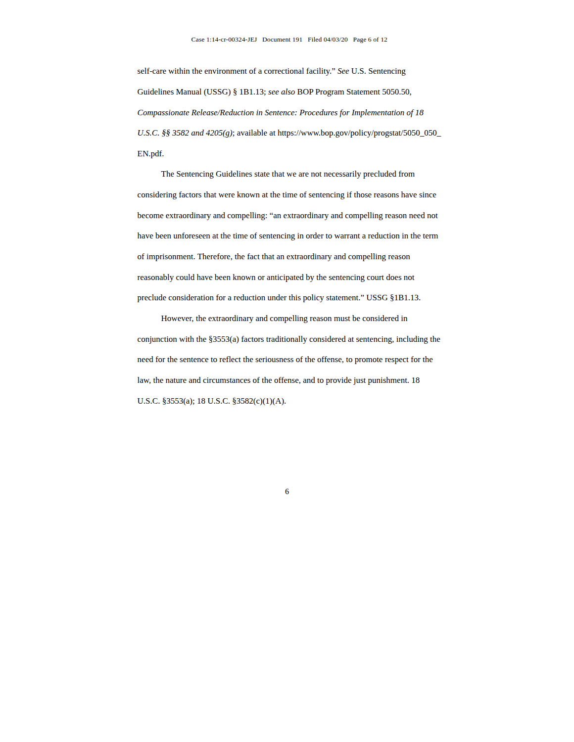Case 1:14-cr-00324-JEJ Document 191 Filed 04/03/20 Page 6 of 12
self-care within the environment of a correctional facility.” See U.S. Sentencing Guidelines Manual (USSG) § 1B1.13; see also BOP Program Statement 5050.50, Compassionate Release/Reduction in Sentence: Procedures for Implementation of 18 U.S.C. §§ 3582 and 4205(g); available at https://www.bop.gov/policy/progstat/5050_050_ EN.pdf.
The Sentencing Guidelines state that we are not necessarily precluded from considering factors that were known at the time of sentencing if those reasons have since become extraordinary and compelling: “an extraordinary and compelling reason need not have been unforeseen at the time of sentencing in order to warrant a reduction in the term of imprisonment. Therefore, the fact that an extraordinary and compelling reason reasonably could have been known or anticipated by the sentencing court does not preclude consideration for a reduction under this policy statement.” USSG §1B1.13.
However, the extraordinary and compelling reason must be considered in conjunction with the §3553(a) factors traditionally considered at sentencing, including the need for the sentence to reflect the seriousness of the offense, to promote respect for the law, the nature and circumstances of the offense, and to provide just punishment. 18 U.S.C. §3553(a); 18 U.S.C. §3582(c)(1)(A).
6